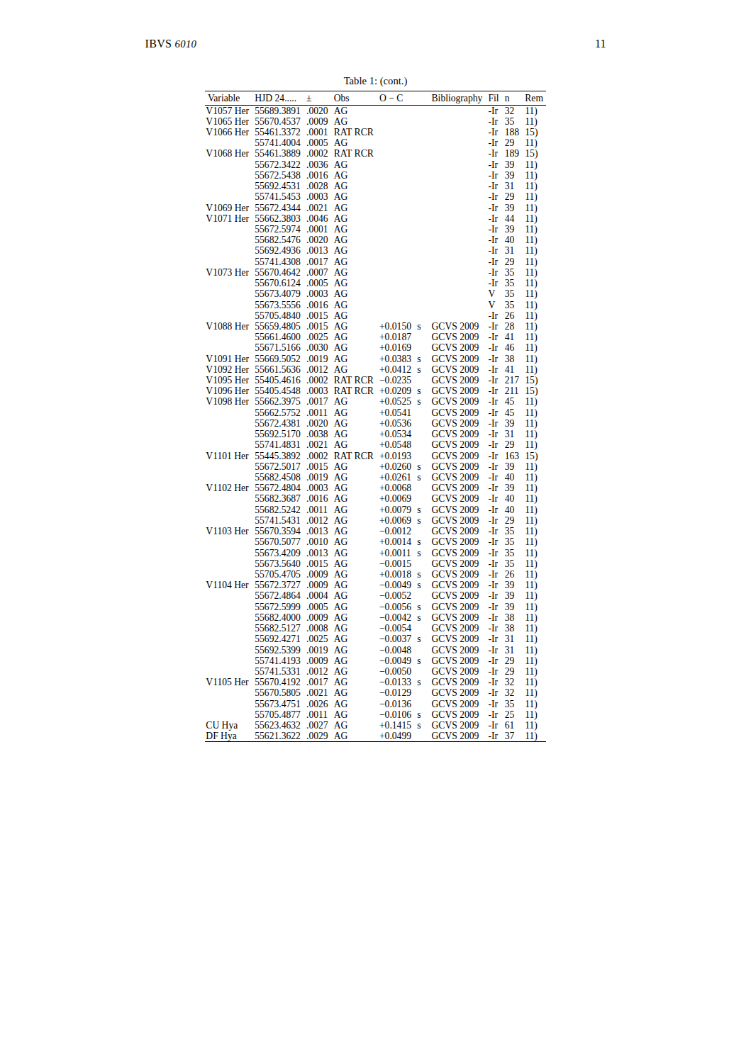IBVS 6010
11
Table 1: (cont.)
| Variable | HJD 24..... | ± | Obs | O − C | | Bibliography | Fil | n | Rem |
| --- | --- | --- | --- | --- | --- | --- | --- | --- | --- |
| V1057 Her | 55689.3891 | .0020 | AG | | | | -Ir | 32 | 11) |
| V1065 Her | 55670.4537 | .0009 | AG | | | | -Ir | 35 | 11) |
| V1066 Her | 55461.3372 | .0001 | RAT RCR | | | | -Ir | 188 | 15) |
| | 55741.4004 | .0005 | AG | | | | -Ir | 29 | 11) |
| V1068 Her | 55461.3889 | .0002 | RAT RCR | | | | -Ir | 189 | 15) |
| | 55672.3422 | .0036 | AG | | | | -Ir | 39 | 11) |
| | 55672.5438 | .0016 | AG | | | | -Ir | 39 | 11) |
| | 55692.4531 | .0028 | AG | | | | -Ir | 31 | 11) |
| | 55741.5453 | .0003 | AG | | | | -Ir | 29 | 11) |
| V1069 Her | 55672.4344 | .0021 | AG | | | | -Ir | 39 | 11) |
| V1071 Her | 55662.3803 | .0046 | AG | | | | -Ir | 44 | 11) |
| | 55672.5974 | .0001 | AG | | | | -Ir | 39 | 11) |
| | 55682.5476 | .0020 | AG | | | | -Ir | 40 | 11) |
| | 55692.4936 | .0013 | AG | | | | -Ir | 31 | 11) |
| | 55741.4308 | .0017 | AG | | | | -Ir | 29 | 11) |
| V1073 Her | 55670.4642 | .0007 | AG | | | | -Ir | 35 | 11) |
| | 55670.6124 | .0005 | AG | | | | -Ir | 35 | 11) |
| | 55673.4079 | .0003 | AG | | | | V | 35 | 11) |
| | 55673.5556 | .0016 | AG | | | | V | 35 | 11) |
| | 55705.4840 | .0015 | AG | | | | -Ir | 26 | 11) |
| V1088 Her | 55659.4805 | .0015 | AG | +0.0150 | s | GCVS 2009 | -Ir | 28 | 11) |
| | 55661.4600 | .0025 | AG | +0.0187 | | GCVS 2009 | -Ir | 41 | 11) |
| | 55671.5166 | .0030 | AG | +0.0169 | | GCVS 2009 | -Ir | 46 | 11) |
| V1091 Her | 55669.5052 | .0019 | AG | +0.0383 | s | GCVS 2009 | -Ir | 38 | 11) |
| V1092 Her | 55661.5636 | .0012 | AG | +0.0412 | s | GCVS 2009 | -Ir | 41 | 11) |
| V1095 Her | 55405.4616 | .0002 | RAT RCR | −0.0235 | | GCVS 2009 | -Ir | 217 | 15) |
| V1096 Her | 55405.4548 | .0003 | RAT RCR | +0.0209 | s | GCVS 2009 | -Ir | 211 | 15) |
| V1098 Her | 55662.3975 | .0017 | AG | +0.0525 | s | GCVS 2009 | -Ir | 45 | 11) |
| | 55662.5752 | .0011 | AG | +0.0541 | | GCVS 2009 | -Ir | 45 | 11) |
| | 55672.4381 | .0020 | AG | +0.0536 | | GCVS 2009 | -Ir | 39 | 11) |
| | 55692.5170 | .0038 | AG | +0.0534 | | GCVS 2009 | -Ir | 31 | 11) |
| | 55741.4831 | .0021 | AG | +0.0548 | | GCVS 2009 | -Ir | 29 | 11) |
| V1101 Her | 55445.3892 | .0002 | RAT RCR | +0.0193 | | GCVS 2009 | -Ir | 163 | 15) |
| | 55672.5017 | .0015 | AG | +0.0260 | s | GCVS 2009 | -Ir | 39 | 11) |
| | 55682.4508 | .0019 | AG | +0.0261 | s | GCVS 2009 | -Ir | 40 | 11) |
| V1102 Her | 55672.4804 | .0003 | AG | +0.0068 | | GCVS 2009 | -Ir | 39 | 11) |
| | 55682.3687 | .0016 | AG | +0.0069 | | GCVS 2009 | -Ir | 40 | 11) |
| | 55682.5242 | .0011 | AG | +0.0079 | s | GCVS 2009 | -Ir | 40 | 11) |
| | 55741.5431 | .0012 | AG | +0.0069 | s | GCVS 2009 | -Ir | 29 | 11) |
| V1103 Her | 55670.3594 | .0013 | AG | −0.0012 | | GCVS 2009 | -Ir | 35 | 11) |
| | 55670.5077 | .0010 | AG | +0.0014 | s | GCVS 2009 | -Ir | 35 | 11) |
| | 55673.4209 | .0013 | AG | +0.0011 | s | GCVS 2009 | -Ir | 35 | 11) |
| | 55673.5640 | .0015 | AG | −0.0015 | | GCVS 2009 | -Ir | 35 | 11) |
| | 55705.4705 | .0009 | AG | +0.0018 | s | GCVS 2009 | -Ir | 26 | 11) |
| V1104 Her | 55672.3727 | .0009 | AG | −0.0049 | s | GCVS 2009 | -Ir | 39 | 11) |
| | 55672.4864 | .0004 | AG | −0.0052 | | GCVS 2009 | -Ir | 39 | 11) |
| | 55672.5999 | .0005 | AG | −0.0056 | s | GCVS 2009 | -Ir | 39 | 11) |
| | 55682.4000 | .0009 | AG | −0.0042 | s | GCVS 2009 | -Ir | 38 | 11) |
| | 55682.5127 | .0008 | AG | −0.0054 | | GCVS 2009 | -Ir | 38 | 11) |
| | 55692.4271 | .0025 | AG | −0.0037 | s | GCVS 2009 | -Ir | 31 | 11) |
| | 55692.5399 | .0019 | AG | −0.0048 | | GCVS 2009 | -Ir | 31 | 11) |
| | 55741.4193 | .0009 | AG | −0.0049 | s | GCVS 2009 | -Ir | 29 | 11) |
| | 55741.5331 | .0012 | AG | −0.0050 | | GCVS 2009 | -Ir | 29 | 11) |
| V1105 Her | 55670.4192 | .0017 | AG | −0.0133 | s | GCVS 2009 | -Ir | 32 | 11) |
| | 55670.5805 | .0021 | AG | −0.0129 | | GCVS 2009 | -Ir | 32 | 11) |
| | 55673.4751 | .0026 | AG | −0.0136 | | GCVS 2009 | -Ir | 35 | 11) |
| | 55705.4877 | .0011 | AG | −0.0106 | s | GCVS 2009 | -Ir | 25 | 11) |
| CU Hya | 55623.4632 | .0027 | AG | +0.1415 | s | GCVS 2009 | -Ir | 61 | 11) |
| DF Hya | 55621.3622 | .0029 | AG | +0.0499 | | GCVS 2009 | -Ir | 37 | 11) |